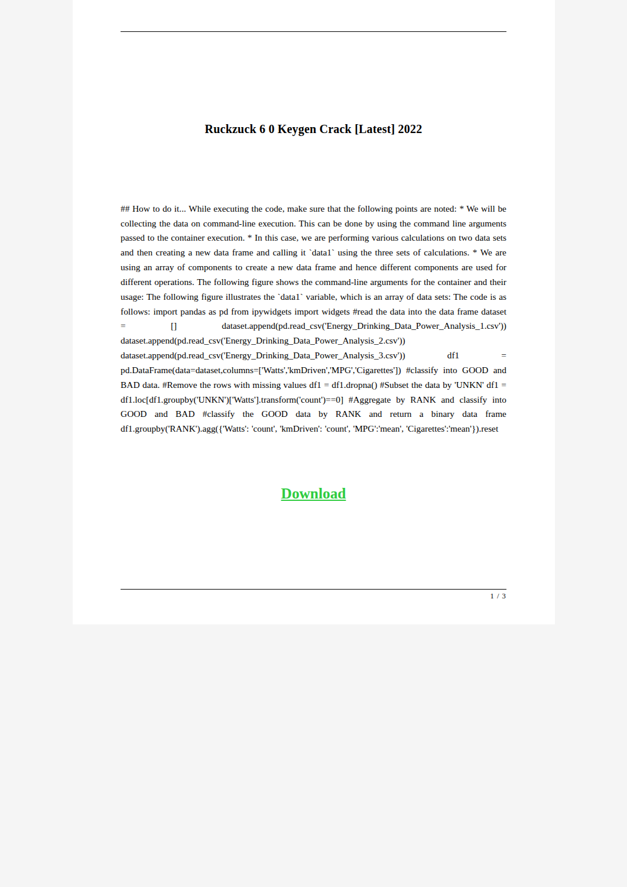Ruckzuck 6 0 Keygen Crack [Latest] 2022
## How to do it... While executing the code, make sure that the following points are noted: * We will be collecting the data on command-line execution. This can be done by using the command line arguments passed to the container execution. * In this case, we are performing various calculations on two data sets and then creating a new data frame and calling it `data1` using the three sets of calculations. * We are using an array of components to create a new data frame and hence different components are used for different operations. The following figure shows the command-line arguments for the container and their usage: The following figure illustrates the `data1` variable, which is an array of data sets: The code is as follows: import pandas as pd from ipywidgets import widgets #read the data into the data frame dataset = [] dataset.append(pd.read_csv('Energy_Drinking_Data_Power_Analysis_1.csv')) dataset.append(pd.read_csv('Energy_Drinking_Data_Power_Analysis_2.csv')) dataset.append(pd.read_csv('Energy_Drinking_Data_Power_Analysis_3.csv')) df1 = pd.DataFrame(data=dataset,columns=['Watts','kmDriven','MPG','Cigarettes']) #classify into GOOD and BAD data. #Remove the rows with missing values df1 = df1.dropna() #Subset the data by 'UNKN' df1 = df1.loc[df1.groupby('UNKN')['Watts'].transform('count')==0] #Aggregate by RANK and classify into GOOD and BAD #classify the GOOD data by RANK and return a binary data frame df1.groupby('RANK').agg({'Watts': 'count', 'kmDriven': 'count', 'MPG':'mean', 'Cigarettes':'mean'}).reset
Download
1 / 3